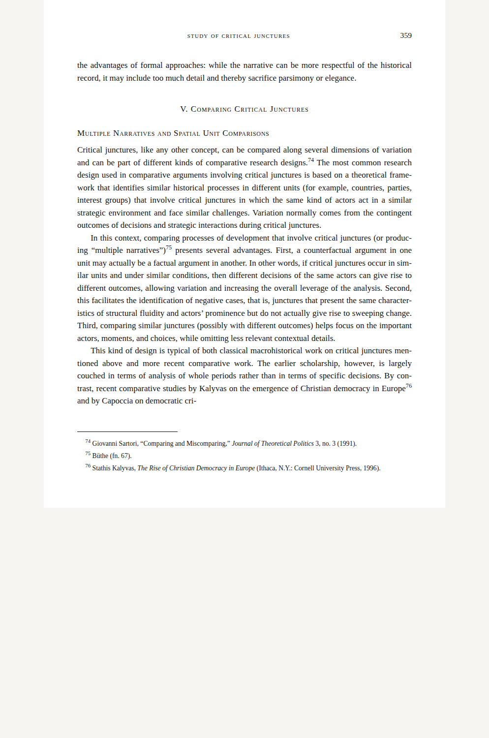study of critical junctures 359
the advantages of formal approaches: while the narrative can be more respectful of the historical record, it may include too much detail and thereby sacrifice parsimony or elegance.
V. Comparing Critical Junctures
Multiple Narratives and Spatial Unit Comparisons
Critical junctures, like any other concept, can be compared along several dimensions of variation and can be part of different kinds of comparative research designs.74 The most common research design used in comparative arguments involving critical junctures is based on a theoretical framework that identifies similar historical processes in different units (for example, countries, parties, interest groups) that involve critical junctures in which the same kind of actors act in a similar strategic environment and face similar challenges. Variation normally comes from the contingent outcomes of decisions and strategic interactions during critical junctures.
In this context, comparing processes of development that involve critical junctures (or producing “multiple narratives”)75 presents several advantages. First, a counterfactual argument in one unit may actually be a factual argument in another. In other words, if critical junctures occur in similar units and under similar conditions, then different decisions of the same actors can give rise to different outcomes, allowing variation and increasing the overall leverage of the analysis. Second, this facilitates the identification of negative cases, that is, junctures that present the same characteristics of structural fluidity and actors’ prominence but do not actually give rise to sweeping change. Third, comparing similar junctures (possibly with different outcomes) helps focus on the important actors, moments, and choices, while omitting less relevant contextual details.
This kind of design is typical of both classical macrohistorical work on critical junctures mentioned above and more recent comparative work. The earlier scholarship, however, is largely couched in terms of analysis of whole periods rather than in terms of specific decisions. By contrast, recent comparative studies by Kalyvas on the emergence of Christian democracy in Europe76 and by Capoccia on democratic cri-
74 Giovanni Sartori, “Comparing and Miscomparing,” Journal of Theoretical Politics 3, no. 3 (1991).
75 Büthe (fn. 67).
76 Stathis Kalyvas, The Rise of Christian Democracy in Europe (Ithaca, N.Y.: Cornell University Press, 1996).